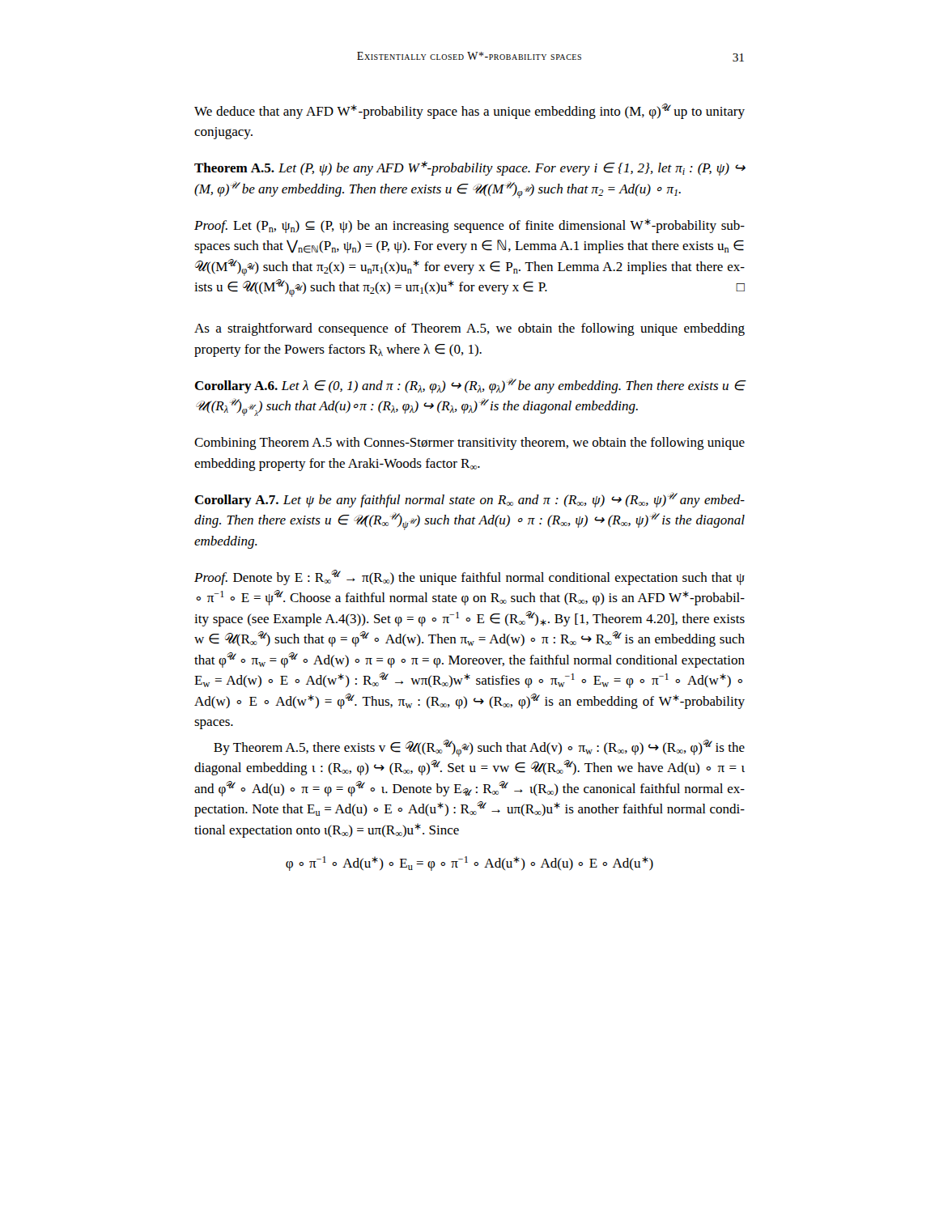Existentially closed W*-probability spaces 31
We deduce that any AFD W∗-probability space has a unique embedding into (M, φ)𝒰 up to unitary conjugacy.
Theorem A.5. Let (P, ψ) be any AFD W∗-probability space. For every i ∈ {1, 2}, let πi : (P, ψ) ↪ (M, φ)𝒰 be any embedding. Then there exists u ∈ 𝒰((M𝒰)φ𝒰) such that π2 = Ad(u) ∘ π1.
Proof. Let (Pn, ψn) ⊆ (P, ψ) be an increasing sequence of finite dimensional W∗-probability subspaces such that ⋁n∈ℕ(Pn, ψn) = (P, ψ). For every n ∈ ℕ, Lemma A.1 implies that there exists un ∈ 𝒰((M𝒰)φ𝒰) such that π2(x) = unπ1(x)un∗ for every x ∈ Pn. Then Lemma A.2 implies that there exists u ∈ 𝒰((M𝒰)φ𝒰) such that π2(x) = uπ1(x)u∗ for every x ∈ P. □
As a straightforward consequence of Theorem A.5, we obtain the following unique embedding property for the Powers factors Rλ where λ ∈ (0, 1).
Corollary A.6. Let λ ∈ (0, 1) and π : (Rλ, φλ) ↪ (Rλ, φλ)𝒰 be any embedding. Then there exists u ∈ 𝒰((Rλ𝒰)φ𝒰λ) such that Ad(u)∘π : (Rλ, φλ) ↪ (Rλ, φλ)𝒰 is the diagonal embedding.
Combining Theorem A.5 with Connes-Størmer transitivity theorem, we obtain the following unique embedding property for the Araki-Woods factor R∞.
Corollary A.7. Let ψ be any faithful normal state on R∞ and π : (R∞, ψ) ↪ (R∞, ψ)𝒰 any embedding. Then there exists u ∈ 𝒰((R∞𝒰)ψ𝒰) such that Ad(u) ∘ π : (R∞, ψ) ↪ (R∞, ψ)𝒰 is the diagonal embedding.
Proof. Denote by E : R∞𝒰 → π(R∞) the unique faithful normal conditional expectation such that ψ ∘ π−1 ∘ E = ψ𝒰. Choose a faithful normal state φ on R∞ such that (R∞, φ) is an AFD W∗-probability space (see Example A.4(3)). Set φ = φ ∘ π−1 ∘ E ∈ (R∞𝒰)∗. By [1, Theorem 4.20], there exists w ∈ 𝒰(R∞𝒰) such that φ = φ𝒰 ∘ Ad(w). Then πw = Ad(w) ∘ π : R∞ ↪ R∞𝒰 is an embedding such that φ𝒰 ∘ πw = φ𝒰 ∘ Ad(w) ∘ π = φ ∘ π = φ. Moreover, the faithful normal conditional expectation Ew = Ad(w) ∘ E ∘ Ad(w∗) : R∞𝒰 → wπ(R∞)w∗ satisfies φ ∘ πw−1 ∘ Ew = φ ∘ π−1 ∘ Ad(w∗) ∘ Ad(w) ∘ E ∘ Ad(w∗) = φ𝒰. Thus, πw : (R∞, φ) ↪ (R∞, φ)𝒰 is an embedding of W∗-probability spaces.
By Theorem A.5, there exists v ∈ 𝒰((R∞𝒰)φ𝒰) such that Ad(v) ∘ πw : (R∞, φ) ↪ (R∞, φ)𝒰 is the diagonal embedding ι : (R∞, φ) ↪ (R∞, φ)𝒰. Set u = vw ∈ 𝒰(R∞𝒰). Then we have Ad(u) ∘ π = ι and φ𝒰 ∘ Ad(u) ∘ π = φ = φ𝒰 ∘ ι. Denote by E𝒰 : R∞𝒰 → ι(R∞) the canonical faithful normal expectation. Note that Eu = Ad(u) ∘ E ∘ Ad(u∗) : R∞𝒰 → uπ(R∞)u∗ is another faithful normal conditional expectation onto ι(R∞) = uπ(R∞)u∗. Since
φ ∘ π−1 ∘ Ad(u∗) ∘ Eu = φ ∘ π−1 ∘ Ad(u∗) ∘ Ad(u) ∘ E ∘ Ad(u∗)